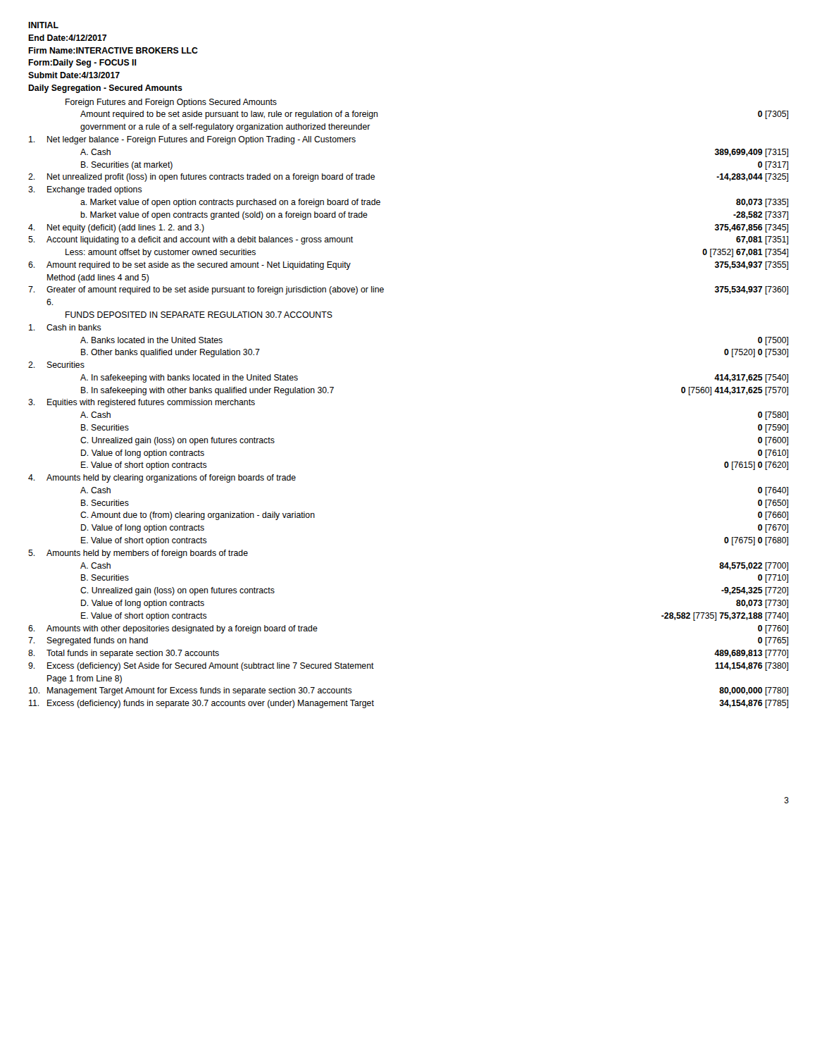INITIAL
End Date:4/12/2017
Firm Name:INTERACTIVE BROKERS LLC
Form:Daily Seg - FOCUS II
Submit Date:4/13/2017
Daily Segregation - Secured Amounts
| | Foreign Futures and Foreign Options Secured Amounts | |
| | Amount required to be set aside pursuant to law, rule or regulation of a foreign | 0 [7305] |
| | government or a rule of a self-regulatory organization authorized thereunder | |
| 1. | Net ledger balance - Foreign Futures and Foreign Option Trading - All Customers | |
| | A. Cash | 389,699,409 [7315] |
| | B. Securities (at market) | 0 [7317] |
| 2. | Net unrealized profit (loss) in open futures contracts traded on a foreign board of trade | -14,283,044 [7325] |
| 3. | Exchange traded options | |
| | a. Market value of open option contracts purchased on a foreign board of trade | 80,073 [7335] |
| | b. Market value of open contracts granted (sold) on a foreign board of trade | -28,582 [7337] |
| 4. | Net equity (deficit) (add lines 1. 2. and 3.) | 375,467,856 [7345] |
| 5. | Account liquidating to a deficit and account with a debit balances - gross amount | 67,081 [7351] |
| | Less: amount offset by customer owned securities | 0 [7352] 67,081 [7354] |
| 6. | Amount required to be set aside as the secured amount - Net Liquidating Equity | 375,534,937 [7355] |
| | Method (add lines 4 and 5) | |
| 7. | Greater of amount required to be set aside pursuant to foreign jurisdiction (above) or line | 375,534,937 [7360] |
| | 6. | |
| | FUNDS DEPOSITED IN SEPARATE REGULATION 30.7 ACCOUNTS | |
| 1. | Cash in banks | |
| | A. Banks located in the United States | 0 [7500] |
| | B. Other banks qualified under Regulation 30.7 | 0 [7520] 0 [7530] |
| 2. | Securities | |
| | A. In safekeeping with banks located in the United States | 414,317,625 [7540] |
| | B. In safekeeping with other banks qualified under Regulation 30.7 | 0 [7560] 414,317,625 [7570] |
| 3. | Equities with registered futures commission merchants | |
| | A. Cash | 0 [7580] |
| | B. Securities | 0 [7590] |
| | C. Unrealized gain (loss) on open futures contracts | 0 [7600] |
| | D. Value of long option contracts | 0 [7610] |
| | E. Value of short option contracts | 0 [7615] 0 [7620] |
| 4. | Amounts held by clearing organizations of foreign boards of trade | |
| | A. Cash | 0 [7640] |
| | B. Securities | 0 [7650] |
| | C. Amount due to (from) clearing organization - daily variation | 0 [7660] |
| | D. Value of long option contracts | 0 [7670] |
| | E. Value of short option contracts | 0 [7675] 0 [7680] |
| 5. | Amounts held by members of foreign boards of trade | |
| | A. Cash | 84,575,022 [7700] |
| | B. Securities | 0 [7710] |
| | C. Unrealized gain (loss) on open futures contracts | -9,254,325 [7720] |
| | D. Value of long option contracts | 80,073 [7730] |
| | E. Value of short option contracts | -28,582 [7735] 75,372,188 [7740] |
| 6. | Amounts with other depositories designated by a foreign board of trade | 0 [7760] |
| 7. | Segregated funds on hand | 0 [7765] |
| 8. | Total funds in separate section 30.7 accounts | 489,689,813 [7770] |
| 9. | Excess (deficiency) Set Aside for Secured Amount (subtract line 7 Secured Statement | 114,154,876 [7380] |
| | Page 1 from Line 8) | |
| 10. | Management Target Amount for Excess funds in separate section 30.7 accounts | 80,000,000 [7780] |
| 11. | Excess (deficiency) funds in separate 30.7 accounts over (under) Management Target | 34,154,876 [7785] |
3